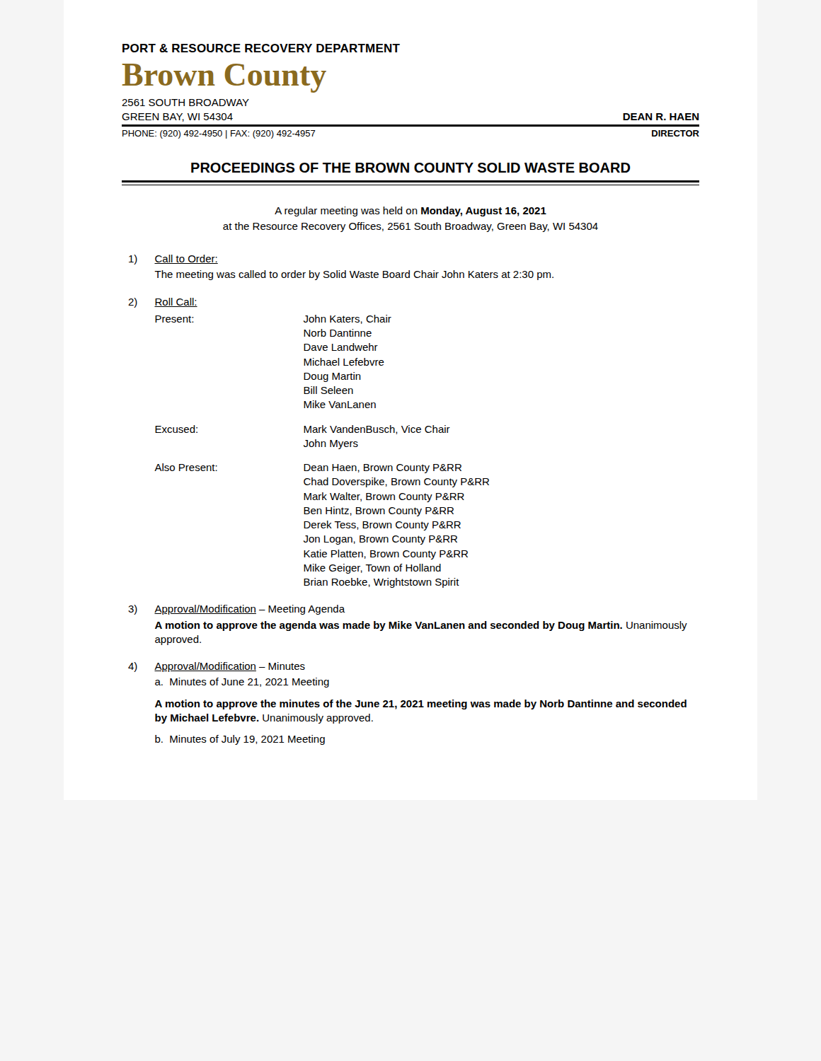PORT & RESOURCE RECOVERY DEPARTMENT
Brown County
2561 SOUTH BROADWAY
GREEN BAY, WI 54304
DEAN R. HAEN
PHONE: (920) 492-4950 | FAX: (920) 492-4957
DIRECTOR
PROCEEDINGS OF THE BROWN COUNTY SOLID WASTE BOARD
A regular meeting was held on Monday, August 16, 2021
at the Resource Recovery Offices, 2561 South Broadway, Green Bay, WI 54304
Call to Order:
The meeting was called to order by Solid Waste Board Chair John Katers at 2:30 pm.
Roll Call:
| Present: | John Katers, Chair Norb Dantinne Dave Landwehr Michael Lefebvre Doug Martin Bill Seleen Mike VanLanen |
| Excused: | Mark VandenBusch, Vice Chair John Myers |
| Also Present: | Dean Haen, Brown County P&RR Chad Doverspike, Brown County P&RR Mark Walter, Brown County P&RR Ben Hintz, Brown County P&RR Derek Tess, Brown County P&RR Jon Logan, Brown County P&RR Katie Platten, Brown County P&RR Mike Geiger, Town of Holland Brian Roebke, Wrightstown Spirit |
Approval/Modification – Meeting Agenda
A motion to approve the agenda was made by Mike VanLanen and seconded by Doug Martin. Unanimously approved.
Approval/Modification – Minutes
a. Minutes of June 21, 2021 Meeting
A motion to approve the minutes of the June 21, 2021 meeting was made by Norb Dantinne and seconded by Michael Lefebvre. Unanimously approved.
b. Minutes of July 19, 2021 Meeting